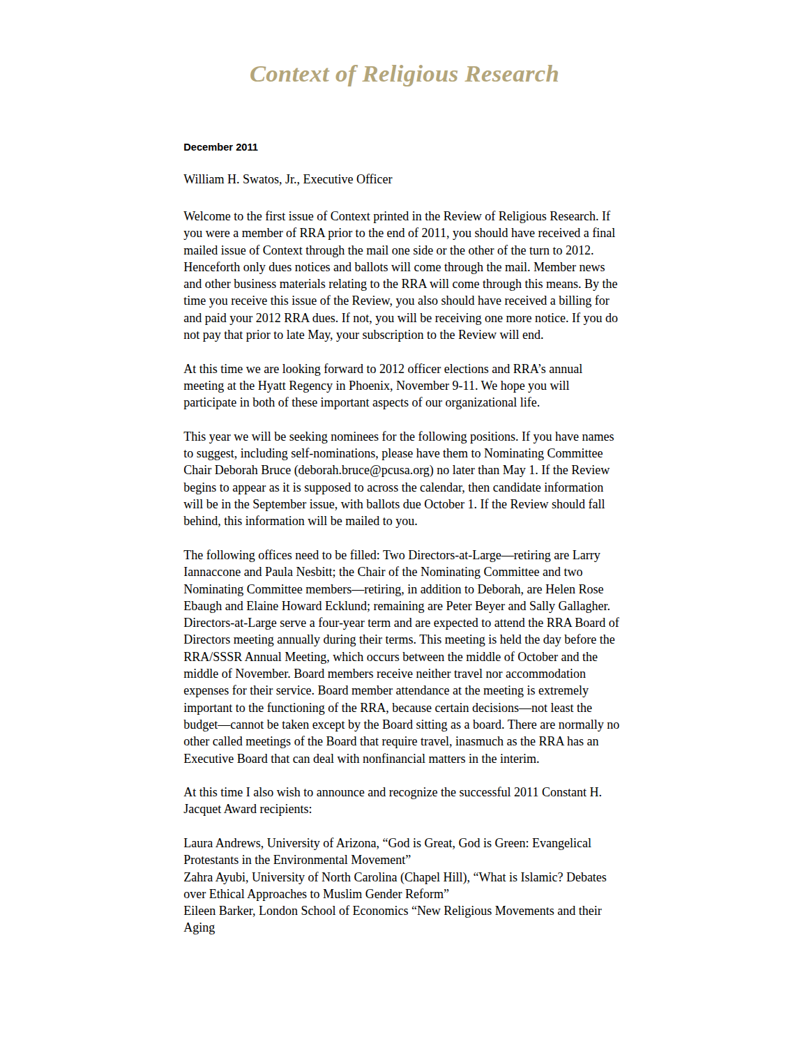Context of Religious Research
December 2011
William H. Swatos, Jr., Executive Officer
Welcome to the first issue of Context printed in the Review of Religious Research. If you were a member of RRA prior to the end of 2011, you should have received a final mailed issue of Context through the mail one side or the other of the turn to 2012. Henceforth only dues notices and ballots will come through the mail. Member news and other business materials relating to the RRA will come through this means. By the time you receive this issue of the Review, you also should have received a billing for and paid your 2012 RRA dues. If not, you will be receiving one more notice. If you do not pay that prior to late May, your subscription to the Review will end.
At this time we are looking forward to 2012 officer elections and RRA’s annual meeting at the Hyatt Regency in Phoenix, November 9-11. We hope you will participate in both of these important aspects of our organizational life.
This year we will be seeking nominees for the following positions. If you have names to suggest, including self-nominations, please have them to Nominating Committee Chair Deborah Bruce (deborah.bruce@pcusa.org) no later than May 1. If the Review begins to appear as it is supposed to across the calendar, then candidate information will be in the September issue, with ballots due October 1. If the Review should fall behind, this information will be mailed to you.
The following offices need to be filled: Two Directors-at-Large—retiring are Larry Iannaccone and Paula Nesbitt; the Chair of the Nominating Committee and two Nominating Committee members—retiring, in addition to Deborah, are Helen Rose Ebaugh and Elaine Howard Ecklund; remaining are Peter Beyer and Sally Gallagher. Directors-at-Large serve a four-year term and are expected to attend the RRA Board of Directors meeting annually during their terms. This meeting is held the day before the RRA/SSSR Annual Meeting, which occurs between the middle of October and the middle of November. Board members receive neither travel nor accommodation expenses for their service. Board member attendance at the meeting is extremely important to the functioning of the RRA, because certain decisions—not least the budget—cannot be taken except by the Board sitting as a board. There are normally no other called meetings of the Board that require travel, inasmuch as the RRA has an Executive Board that can deal with nonfinancial matters in the interim.
At this time I also wish to announce and recognize the successful 2011 Constant H. Jacquet Award recipients:
Laura Andrews, University of Arizona, “God is Great, God is Green: Evangelical Protestants in the Environmental Movement”
Zahra Ayubi, University of North Carolina (Chapel Hill), “What is Islamic? Debates over Ethical Approaches to Muslim Gender Reform”
Eileen Barker, London School of Economics “New Religious Movements and their Aging